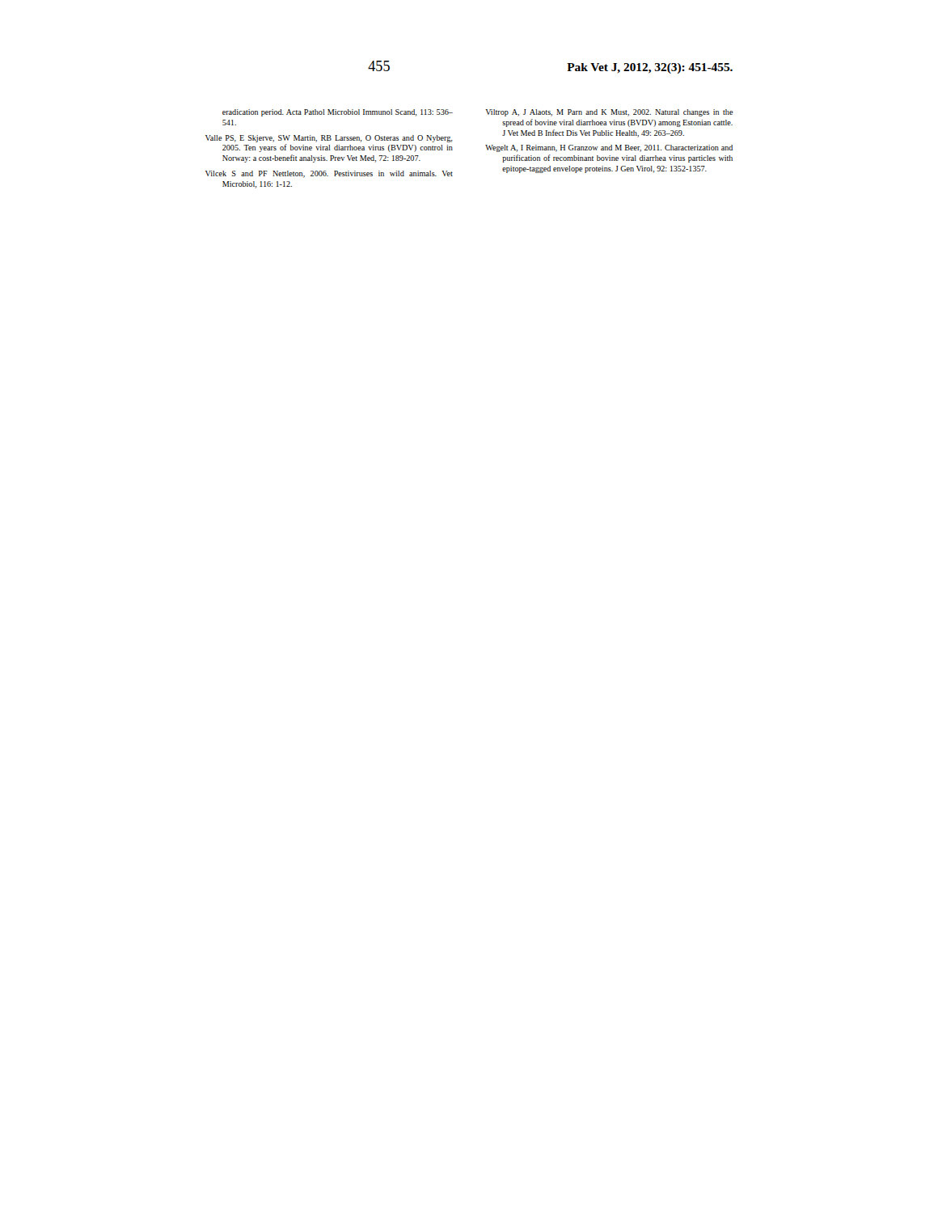455
Pak Vet J, 2012, 32(3): 451-455.
eradication period. Acta Pathol Microbiol Immunol Scand, 113: 536–541.
Valle PS, E Skjerve, SW Martin, RB Larssen, O Osteras and O Nyberg, 2005. Ten years of bovine viral diarrhoea virus (BVDV) control in Norway: a cost-benefit analysis. Prev Vet Med, 72: 189-207.
Vilcek S and PF Nettleton, 2006. Pestiviruses in wild animals. Vet Microbiol, 116: 1-12.
Viltrop A, J Alaots, M Parn and K Must, 2002. Natural changes in the spread of bovine viral diarrhoea virus (BVDV) among Estonian cattle. J Vet Med B Infect Dis Vet Public Health, 49: 263–269.
Wegelt A, I Reimann, H Granzow and M Beer, 2011. Characterization and purification of recombinant bovine viral diarrhea virus particles with epitope-tagged envelope proteins. J Gen Virol, 92: 1352-1357.